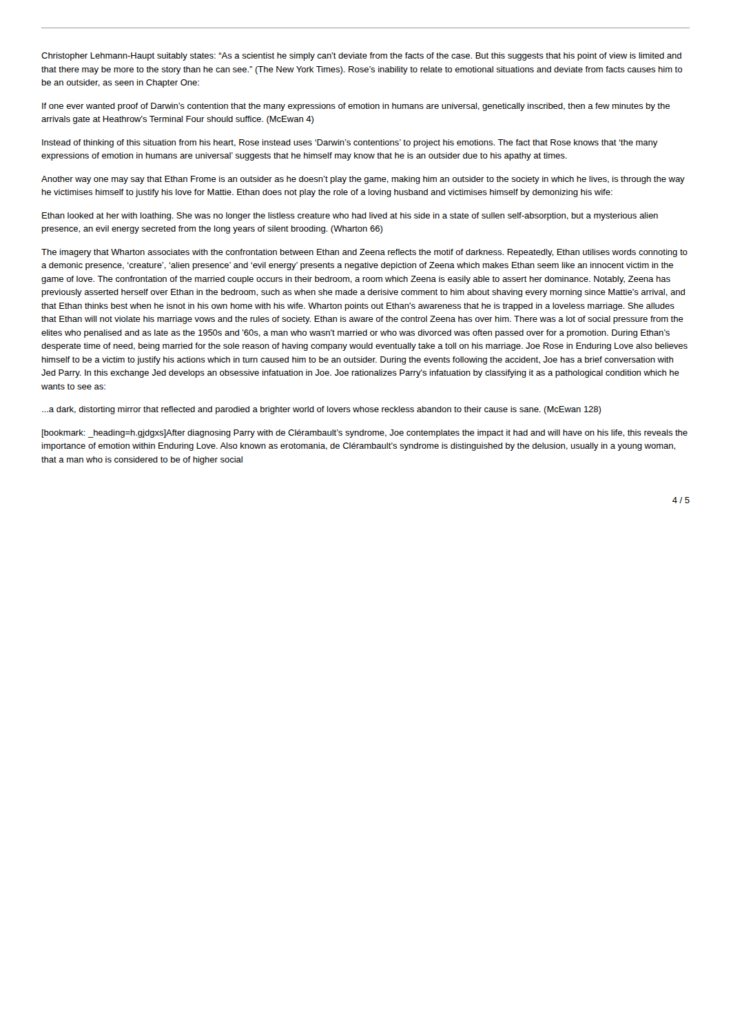Christopher Lehmann-Haupt suitably states: “As a scientist he simply can't deviate from the facts of the case. But this suggests that his point of view is limited and that there may be more to the story than he can see.” (The New York Times). Rose’s inability to relate to emotional situations and deviate from facts causes him to be an outsider, as seen in Chapter One:
If one ever wanted proof of Darwin’s contention that the many expressions of emotion in humans are universal, genetically inscribed, then a few minutes by the arrivals gate at Heathrow's Terminal Four should suffice. (McEwan 4)
Instead of thinking of this situation from his heart, Rose instead uses ‘Darwin’s contentions’ to project his emotions. The fact that Rose knows that ‘the many expressions of emotion in humans are universal’ suggests that he himself may know that he is an outsider due to his apathy at times.
Another way one may say that Ethan Frome is an outsider as he doesn’t play the game, making him an outsider to the society in which he lives, is through the way he victimises himself to justify his love for Mattie. Ethan does not play the role of a loving husband and victimises himself by demonizing his wife:
Ethan looked at her with loathing. She was no longer the listless creature who had lived at his side in a state of sullen self-absorption, but a mysterious alien presence, an evil energy secreted from the long years of silent brooding. (Wharton 66)
The imagery that Wharton associates with the confrontation between Ethan and Zeena reflects the motif of darkness. Repeatedly, Ethan utilises words connoting to a demonic presence, ‘creature’, ‘alien presence’ and ‘evil energy’ presents a negative depiction of Zeena which makes Ethan seem like an innocent victim in the game of love. The confrontation of the married couple occurs in their bedroom, a room which Zeena is easily able to assert her dominance. Notably, Zeena has previously asserted herself over Ethan in the bedroom, such as when she made a derisive comment to him about shaving every morning since Mattie's arrival, and that Ethan thinks best when he isnot in his own home with his wife. Wharton points out Ethan's awareness that he is trapped in a loveless marriage. She alludes that Ethan will not violate his marriage vows and the rules of society. Ethan is aware of the control Zeena has over him. There was a lot of social pressure from the elites who penalised and as late as the 1950s and '60s, a man who wasn't married or who was divorced was often passed over for a promotion. During Ethan’s desperate time of need, being married for the sole reason of having company would eventually take a toll on his marriage. Joe Rose in Enduring Love also believes himself to be a victim to justify his actions which in turn caused him to be an outsider. During the events following the accident, Joe has a brief conversation with Jed Parry. In this exchange Jed develops an obsessive infatuation in Joe. Joe rationalizes Parry's infatuation by classifying it as a pathological condition which he wants to see as:
...a dark, distorting mirror that reflected and parodied a brighter world of lovers whose reckless abandon to their cause is sane. (McEwan 128)
[bookmark: _heading=h.gjdgxs]After diagnosing Parry with de Clérambault’s syndrome, Joe contemplates the impact it had and will have on his life, this reveals the importance of emotion within Enduring Love. Also known as erotomania, de Clérambault’s syndrome is distinguished by the delusion, usually in a young woman, that a man who is considered to be of higher social
4 / 5